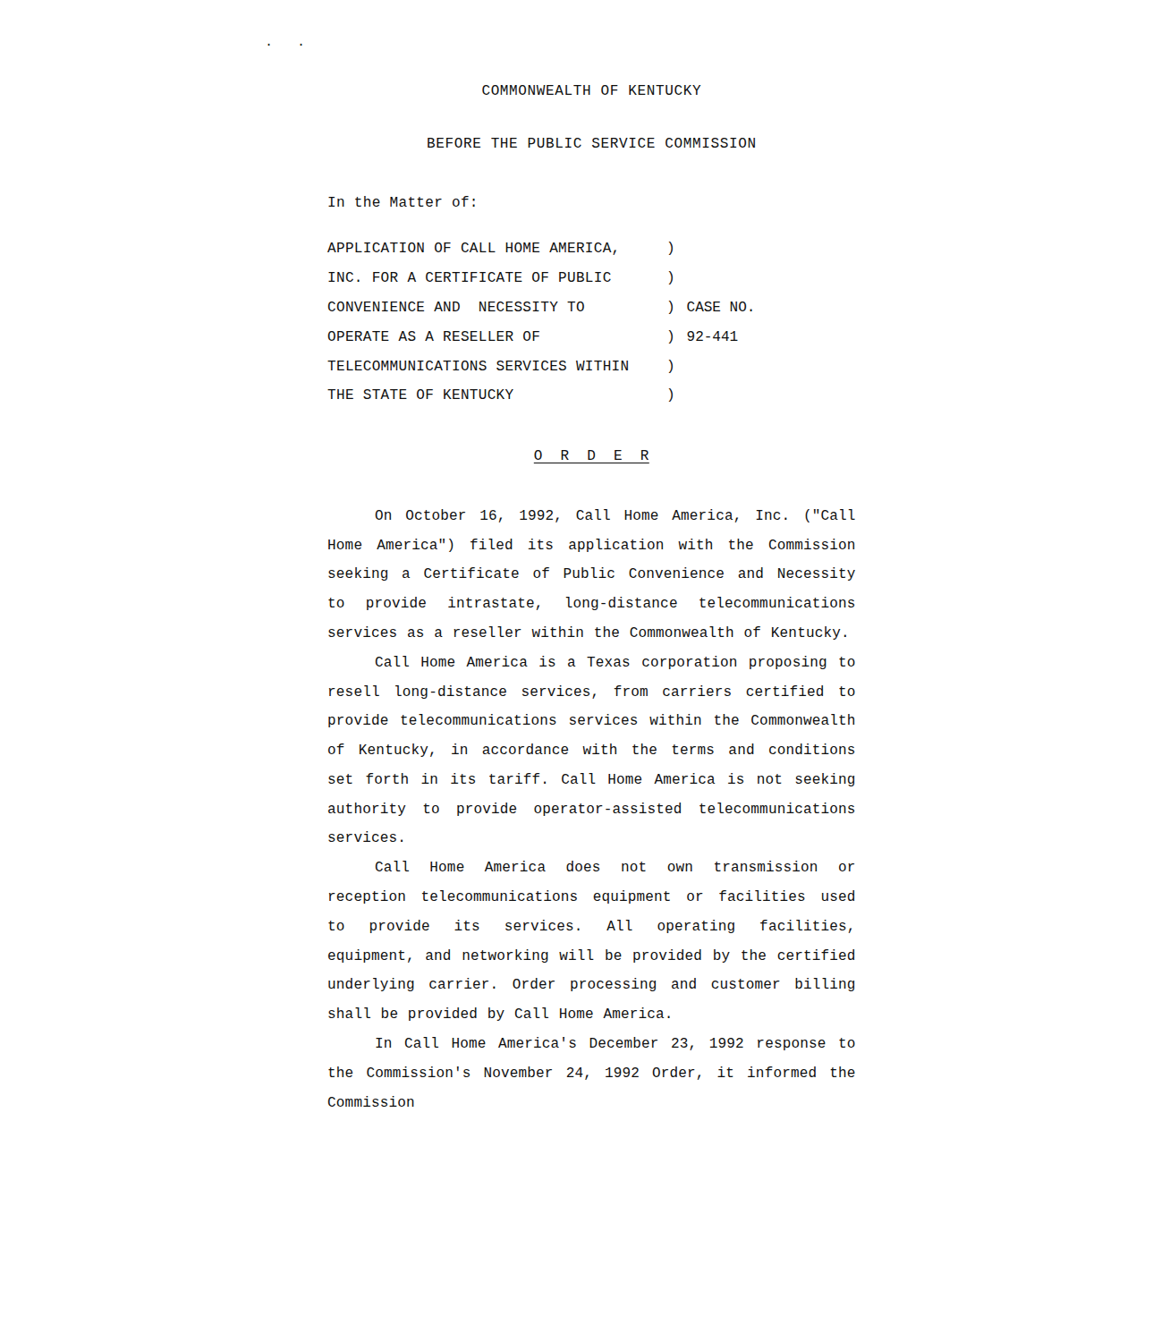..
COMMONWEALTH OF KENTUCKY
BEFORE THE PUBLIC SERVICE COMMISSION
In the Matter of:
| APPLICATION OF CALL HOME AMERICA, | ) | |
| INC. FOR A CERTIFICATE OF PUBLIC | ) | |
| CONVENIENCE AND NECESSITY TO | ) | CASE NO. |
| OPERATE AS A RESELLER OF | ) | 92-441 |
| TELECOMMUNICATIONS SERVICES WITHIN | ) | |
| THE STATE OF KENTUCKY | ) | |
O R D E R
On October 16, 1992, Call Home America, Inc. ("Call Home America") filed its application with the Commission seeking a Certificate of Public Convenience and Necessity to provide intrastate, long-distance telecommunications services as a reseller within the Commonwealth of Kentucky.
Call Home America is a Texas corporation proposing to resell long-distance services, from carriers certified to provide telecommunications services within the Commonwealth of Kentucky, in accordance with the terms and conditions set forth in its tariff. Call Home America is not seeking authority to provide operator-assisted telecommunications services.
Call Home America does not own transmission or reception telecommunications equipment or facilities used to provide its services. All operating facilities, equipment, and networking will be provided by the certified underlying carrier. Order processing and customer billing shall be provided by Call Home America.
In Call Home America's December 23, 1992 response to the Commission's November 24, 1992 Order, it informed the Commission